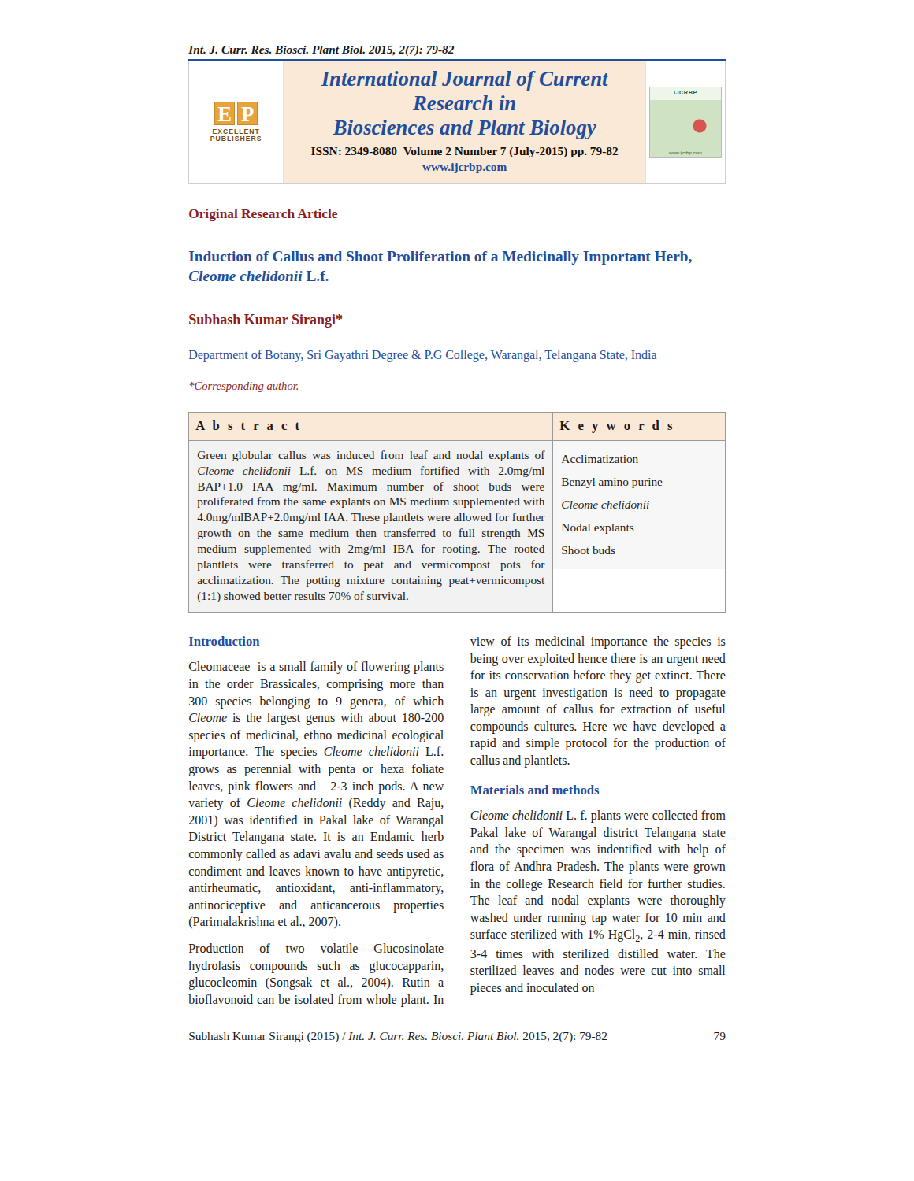Int. J. Curr. Res. Biosci. Plant Biol. 2015, 2(7): 79-82
EP
EXCELLENT
PUBLISHERS
International Journal of Current Research in
Biosciences and Plant Biology
ISSN: 2349-8080 Volume 2 Number 7 (July-2015) pp. 79-82
www.ijcrbp.com
Original Research Article
Induction of Callus and Shoot Proliferation of a Medicinally Important Herb,
Cleome chelidonii L.f.
Subhash Kumar Sirangi*
Department of Botany, Sri Gayathri Degree & P.G College, Warangal, Telangana State, India
*Corresponding author.
A b s t r a c t
Green globular callus was induced from leaf and nodal explants of Cleome chelidonii L.f. on MS medium fortified with 2.0mg/ml BAP+1.0 IAA mg/ml. Maximum number of shoot buds were proliferated from the same explants on MS medium supplemented with 4.0mg/mlBAP+2.0mg/ml IAA. These plantlets were allowed for further growth on the same medium then transferred to full strength MS medium supplemented with 2mg/ml IBA for rooting. The rooted plantlets were transferred to peat and vermicompost pots for acclimatization. The potting mixture containing peat+vermicompost (1:1) showed better results 70% of survival.
K e y w o r d s
Acclimatization
Benzyl amino purine
Cleome chelidonii
Nodal explants
Shoot buds
Introduction
Cleomaceae is a small family of flowering plants in the order Brassicales, comprising more than 300 species belonging to 9 genera, of which Cleome is the largest genus with about 180-200 species of medicinal, ethno medicinal ecological importance. The species Cleome chelidonii L.f. grows as perennial with penta or hexa foliate leaves, pink flowers and 2-3 inch pods. A new variety of Cleome chelidonii (Reddy and Raju, 2001) was identified in Pakal lake of Warangal District Telangana state. It is an Endamic herb commonly called as adavi avalu and seeds used as condiment and leaves known to have antipyretic, antirheumatic, antioxidant, anti-inflammatory, antinociceptive and anticancerous properties (Parimalakrishna et al., 2007).
Production of two volatile Glucosinolate hydrolasis compounds such as glucocapparin, glucocleomin (Songsak et al., 2004). Rutin a bioflavonoid can be isolated from whole plant. In view of its medicinal importance the species is being over exploited hence there is an urgent need for its conservation before they get extinct. There is an urgent investigation is need to propagate large amount of callus for extraction of useful compounds cultures. Here we have developed a rapid and simple protocol for the production of callus and plantlets.
Materials and methods
Cleome chelidonii L. f. plants were collected from Pakal lake of Warangal district Telangana state and the specimen was indentified with help of flora of Andhra Pradesh. The plants were grown in the college Research field for further studies. The leaf and nodal explants were thoroughly washed under running tap water for 10 min and surface sterilized with 1% HgCl2, 2-4 min, rinsed 3-4 times with sterilized distilled water. The sterilized leaves and nodes were cut into small pieces and inoculated on
Subhash Kumar Sirangi (2015) / Int. J. Curr. Res. Biosci. Plant Biol. 2015, 2(7): 79-82
79